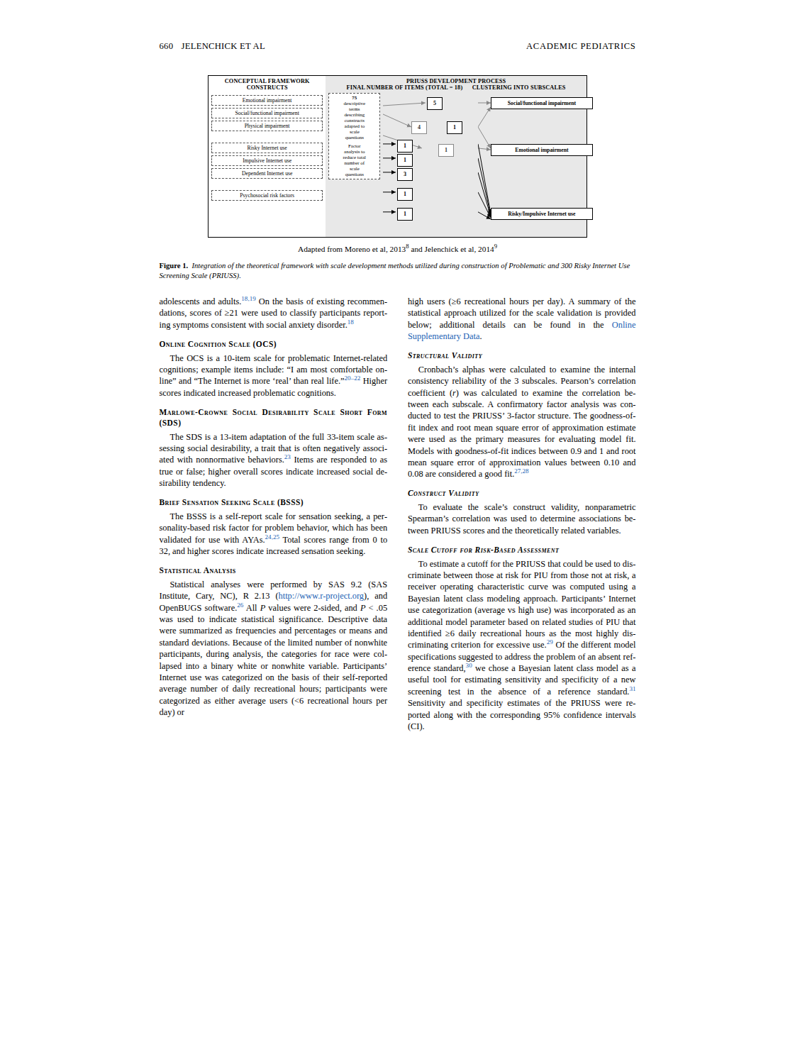660 Jelenchick et al
Academic Pediatrics
CONCEPTUAL FRAMEWORK
CONSTRUCTS
PRIUSS DEVELOPMENT PROCESS
FINAL NUMBER OF ITEMS (TOTAL = 18) CLUSTERING INTO SUBSCALES
Emotional impairment
Social/functional impairment
Physical impairment
Risky Internet use
Impulsive Internet use
Dependent Internet use
Psychosocial risk factors
75
descriptive
terms
describing
constructs
adapted to
scale
questions
Factor
analysis to
reduce total
number of
scale
questions
5
4
1
1
1
1
3
1
1
Social/functional impairment
Emotional impairment
Risky/Impulsive Internet use
Adapted from Moreno et al, 20138 and Jelenchick et al, 20149
Figure 1. Integration of the theoretical framework with scale development methods utilized during construction of Problematic and 300 Risky Internet Use Screening Scale (PRIUSS).
adolescents and adults.18,19 On the basis of existing recommendations, scores of ≥21 were used to classify participants reporting symptoms consistent with social anxiety disorder.18
Online Cognition Scale (OCS)
The OCS is a 10-item scale for problematic Internet-related cognitions; example items include: “I am most comfortable online” and “The Internet is more ‘real’ than real life.”20–22 Higher scores indicated increased problematic cognitions.
Marlowe-Crowne Social Desirability Scale Short Form (SDS)
The SDS is a 13-item adaptation of the full 33-item scale assessing social desirability, a trait that is often negatively associated with nonnormative behaviors.23 Items are responded to as true or false; higher overall scores indicate increased social desirability tendency.
Brief Sensation Seeking Scale (BSSS)
The BSSS is a self-report scale for sensation seeking, a personality-based risk factor for problem behavior, which has been validated for use with AYAs.24,25 Total scores range from 0 to 32, and higher scores indicate increased sensation seeking.
Statistical Analysis
Statistical analyses were performed by SAS 9.2 (SAS Institute, Cary, NC), R 2.13 (http://www.r-project.org), and OpenBUGS software.26 All P values were 2-sided, and P < .05 was used to indicate statistical significance. Descriptive data were summarized as frequencies and percentages or means and standard deviations. Because of the limited number of nonwhite participants, during analysis, the categories for race were collapsed into a binary white or nonwhite variable. Participants’ Internet use was categorized on the basis of their self-reported average number of daily recreational hours; participants were categorized as either average users (<6 recreational hours per day) or
high users (≥6 recreational hours per day). A summary of the statistical approach utilized for the scale validation is provided below; additional details can be found in the Online Supplementary Data.
Structural Validity
Cronbach’s alphas were calculated to examine the internal consistency reliability of the 3 subscales. Pearson’s correlation coefficient (r) was calculated to examine the correlation between each subscale. A confirmatory factor analysis was conducted to test the PRIUSS’ 3-factor structure. The goodness-of-fit index and root mean square error of approximation estimate were used as the primary measures for evaluating model fit. Models with goodness-of-fit indices between 0.9 and 1 and root mean square error of approximation values between 0.10 and 0.08 are considered a good fit.27,28
Construct Validity
To evaluate the scale’s construct validity, nonparametric Spearman’s correlation was used to determine associations between PRIUSS scores and the theoretically related variables.
Scale Cutoff for Risk-Based Assessment
To estimate a cutoff for the PRIUSS that could be used to discriminate between those at risk for PIU from those not at risk, a receiver operating characteristic curve was computed using a Bayesian latent class modeling approach. Participants’ Internet use categorization (average vs high use) was incorporated as an additional model parameter based on related studies of PIU that identified ≥6 daily recreational hours as the most highly discriminating criterion for excessive use.29 Of the different model specifications suggested to address the problem of an absent reference standard,30 we chose a Bayesian latent class model as a useful tool for estimating sensitivity and specificity of a new screening test in the absence of a reference standard.31 Sensitivity and specificity estimates of the PRIUSS were reported along with the corresponding 95% confidence intervals (CI).